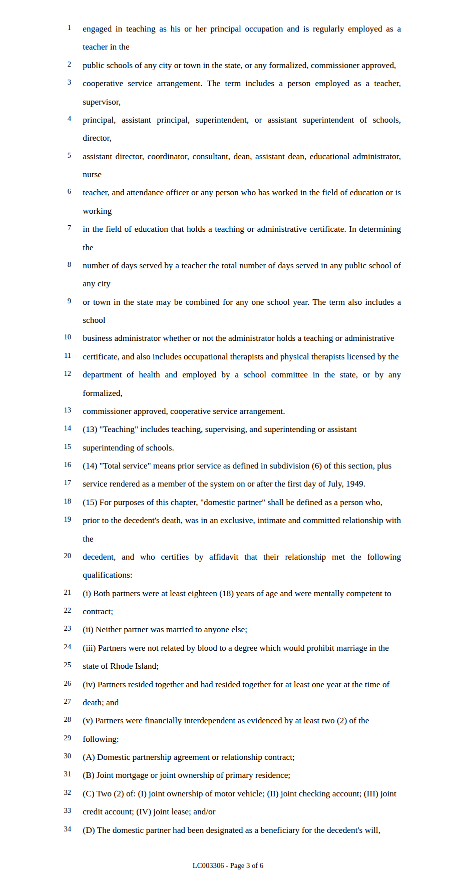engaged in teaching as his or her principal occupation and is regularly employed as a teacher in the
public schools of any city or town in the state, or any formalized, commissioner approved,
cooperative service arrangement. The term includes a person employed as a teacher, supervisor,
principal, assistant principal, superintendent, or assistant superintendent of schools, director,
assistant director, coordinator, consultant, dean, assistant dean, educational administrator, nurse
teacher, and attendance officer or any person who has worked in the field of education or is working
in the field of education that holds a teaching or administrative certificate. In determining the
number of days served by a teacher the total number of days served in any public school of any city
or town in the state may be combined for any one school year. The term also includes a school
business administrator whether or not the administrator holds a teaching or administrative
certificate, and also includes occupational therapists and physical therapists licensed by the
department of health and employed by a school committee in the state, or by any formalized,
commissioner approved, cooperative service arrangement.
(13) "Teaching" includes teaching, supervising, and superintending or assistant
superintending of schools.
(14) "Total service" means prior service as defined in subdivision (6) of this section, plus
service rendered as a member of the system on or after the first day of July, 1949.
(15) For purposes of this chapter, "domestic partner" shall be defined as a person who,
prior to the decedent's death, was in an exclusive, intimate and committed relationship with the
decedent, and who certifies by affidavit that their relationship met the following qualifications:
(i) Both partners were at least eighteen (18) years of age and were mentally competent to
contract;
(ii) Neither partner was married to anyone else;
(iii) Partners were not related by blood to a degree which would prohibit marriage in the
state of Rhode Island;
(iv) Partners resided together and had resided together for at least one year at the time of
death; and
(v) Partners were financially interdependent as evidenced by at least two (2) of the
following:
(A) Domestic partnership agreement or relationship contract;
(B) Joint mortgage or joint ownership of primary residence;
(C) Two (2) of: (I) joint ownership of motor vehicle; (II) joint checking account; (III) joint
credit account; (IV) joint lease; and/or
(D) The domestic partner had been designated as a beneficiary for the decedent's will,
LC003306 - Page 3 of 6